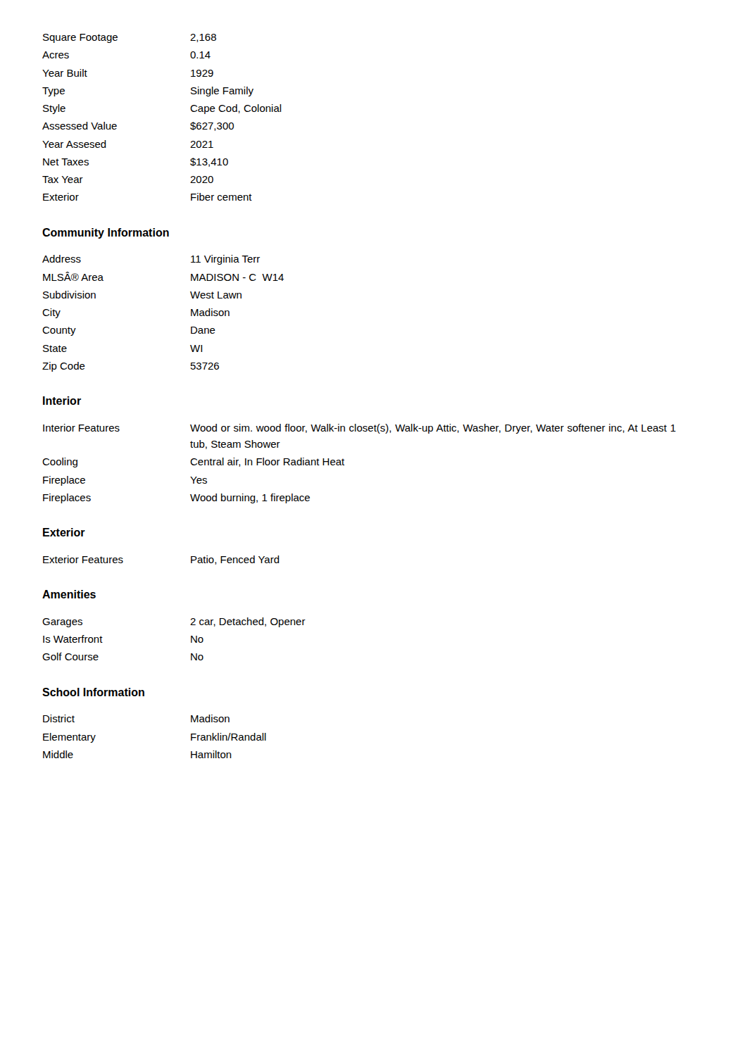| Square Footage | 2,168 |
| Acres | 0.14 |
| Year Built | 1929 |
| Type | Single Family |
| Style | Cape Cod, Colonial |
| Assessed Value | $627,300 |
| Year Assesed | 2021 |
| Net Taxes | $13,410 |
| Tax Year | 2020 |
| Exterior | Fiber cement |
Community Information
| Address | 11 Virginia Terr |
| MLSÂ® Area | MADISON - C W14 |
| Subdivision | West Lawn |
| City | Madison |
| County | Dane |
| State | WI |
| Zip Code | 53726 |
Interior
| Interior Features | Wood or sim. wood floor, Walk-in closet(s), Walk-up Attic, Washer, Dryer, Water softener inc, At Least 1 tub, Steam Shower |
| Cooling | Central air, In Floor Radiant Heat |
| Fireplace | Yes |
| Fireplaces | Wood burning, 1 fireplace |
Exterior
| Exterior Features | Patio, Fenced Yard |
Amenities
| Garages | 2 car, Detached, Opener |
| Is Waterfront | No |
| Golf Course | No |
School Information
| District | Madison |
| Elementary | Franklin/Randall |
| Middle | Hamilton |